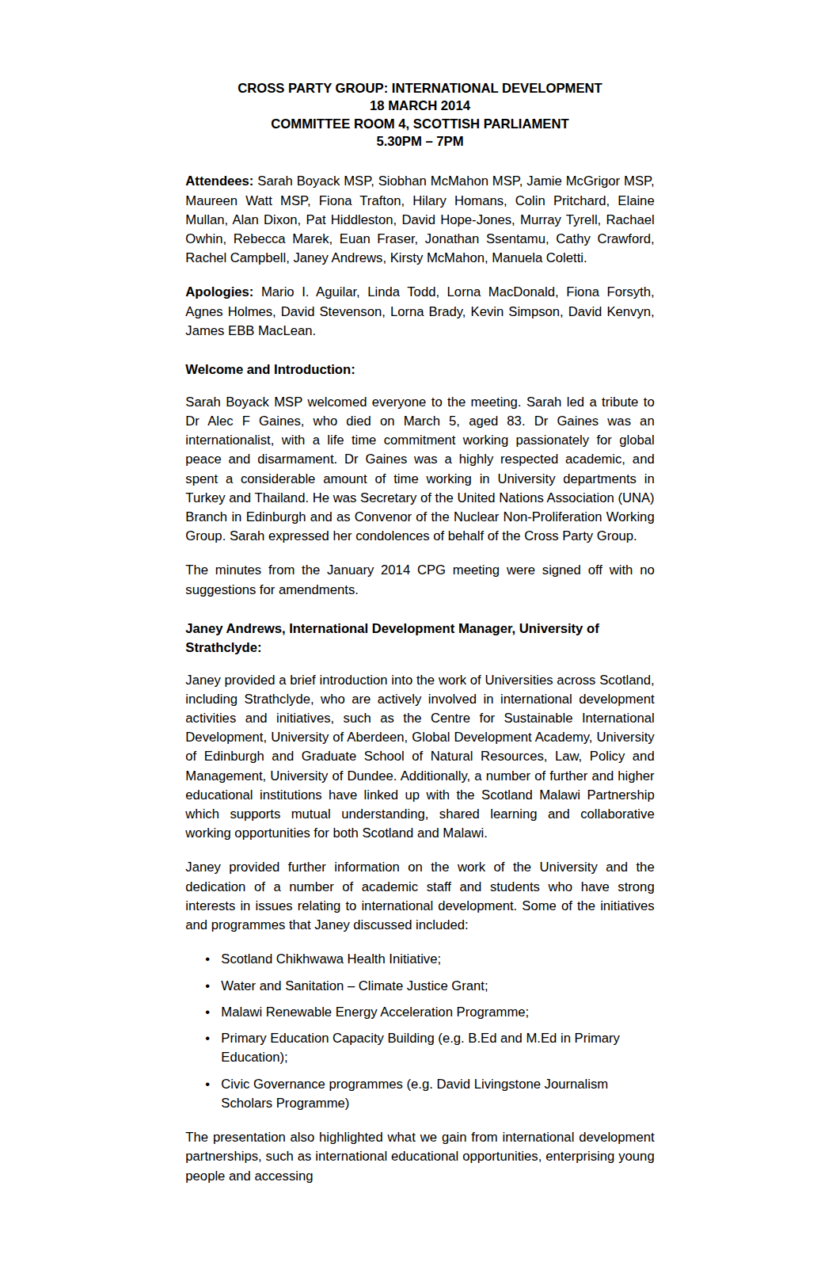CROSS PARTY GROUP: INTERNATIONAL DEVELOPMENT 18 MARCH 2014 COMMITTEE ROOM 4, SCOTTISH PARLIAMENT 5.30PM – 7PM
Attendees: Sarah Boyack MSP, Siobhan McMahon MSP, Jamie McGrigor MSP, Maureen Watt MSP, Fiona Trafton, Hilary Homans, Colin Pritchard, Elaine Mullan, Alan Dixon, Pat Hiddleston, David Hope-Jones, Murray Tyrell, Rachael Owhin, Rebecca Marek, Euan Fraser, Jonathan Ssentamu, Cathy Crawford, Rachel Campbell, Janey Andrews, Kirsty McMahon, Manuela Coletti.
Apologies: Mario I. Aguilar, Linda Todd, Lorna MacDonald, Fiona Forsyth, Agnes Holmes, David Stevenson, Lorna Brady, Kevin Simpson, David Kenvyn, James EBB MacLean.
Welcome and Introduction:
Sarah Boyack MSP welcomed everyone to the meeting. Sarah led a tribute to Dr Alec F Gaines, who died on March 5, aged 83. Dr Gaines was an internationalist, with a life time commitment working passionately for global peace and disarmament. Dr Gaines was a highly respected academic, and spent a considerable amount of time working in University departments in Turkey and Thailand. He was Secretary of the United Nations Association (UNA) Branch in Edinburgh and as Convenor of the Nuclear Non-Proliferation Working Group. Sarah expressed her condolences of behalf of the Cross Party Group.
The minutes from the January 2014 CPG meeting were signed off with no suggestions for amendments.
Janey Andrews, International Development Manager, University of Strathclyde:
Janey provided a brief introduction into the work of Universities across Scotland, including Strathclyde, who are actively involved in international development activities and initiatives, such as the Centre for Sustainable International Development, University of Aberdeen, Global Development Academy, University of Edinburgh and Graduate School of Natural Resources, Law, Policy and Management, University of Dundee. Additionally, a number of further and higher educational institutions have linked up with the Scotland Malawi Partnership which supports mutual understanding, shared learning and collaborative working opportunities for both Scotland and Malawi.
Janey provided further information on the work of the University and the dedication of a number of academic staff and students who have strong interests in issues relating to international development. Some of the initiatives and programmes that Janey discussed included:
Scotland Chikhwawa Health Initiative;
Water and Sanitation – Climate Justice Grant;
Malawi Renewable Energy Acceleration Programme;
Primary Education Capacity Building (e.g. B.Ed and M.Ed in Primary Education);
Civic Governance programmes (e.g. David Livingstone Journalism Scholars Programme)
The presentation also highlighted what we gain from international development partnerships, such as international educational opportunities, enterprising young people and accessing